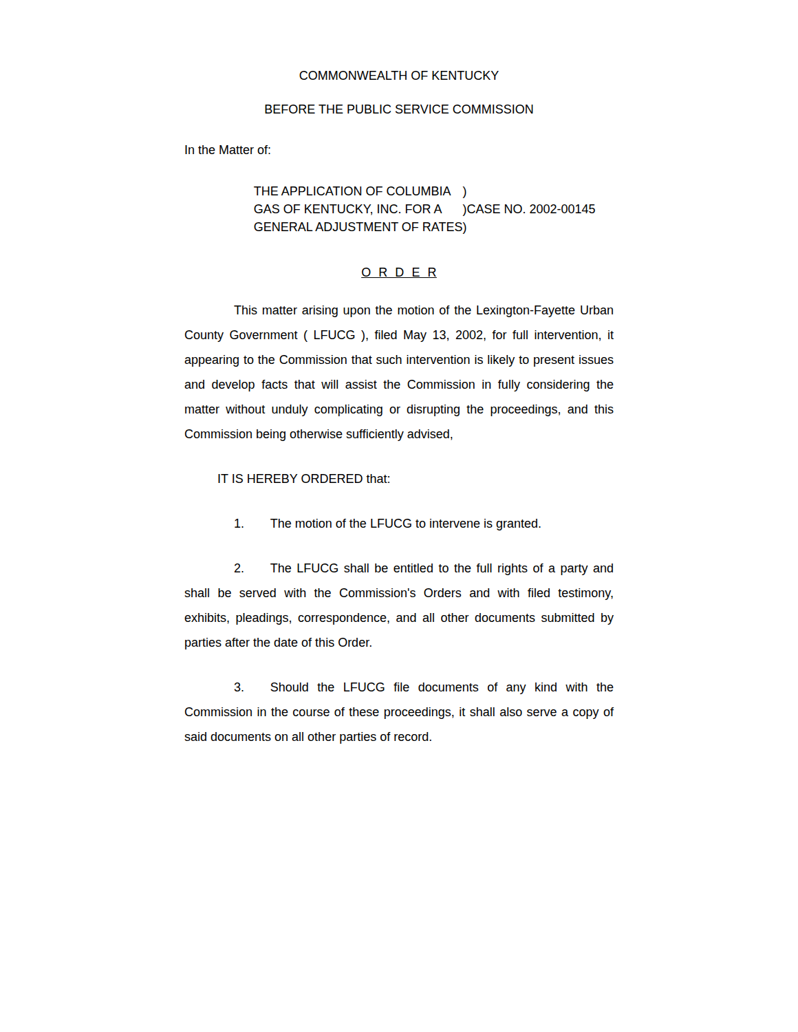COMMONWEALTH OF KENTUCKY
BEFORE THE PUBLIC SERVICE COMMISSION
In the Matter of:
| THE APPLICATION OF COLUMBIA | ) | |
| GAS OF KENTUCKY, INC. FOR A | ) | CASE NO. 2002-00145 |
| GENERAL ADJUSTMENT OF RATES | ) | |
O R D E R
This matter arising upon the motion of the Lexington-Fayette Urban County Government ( LFUCG ), filed May 13, 2002, for full intervention, it appearing to the Commission that such intervention is likely to present issues and develop facts that will assist the Commission in fully considering the matter without unduly complicating or disrupting the proceedings, and this Commission being otherwise sufficiently advised,
IT IS HEREBY ORDERED that:
1. The motion of the LFUCG to intervene is granted.
2. The LFUCG shall be entitled to the full rights of a party and shall be served with the Commission's Orders and with filed testimony, exhibits, pleadings, correspondence, and all other documents submitted by parties after the date of this Order.
3. Should the LFUCG file documents of any kind with the Commission in the course of these proceedings, it shall also serve a copy of said documents on all other parties of record.